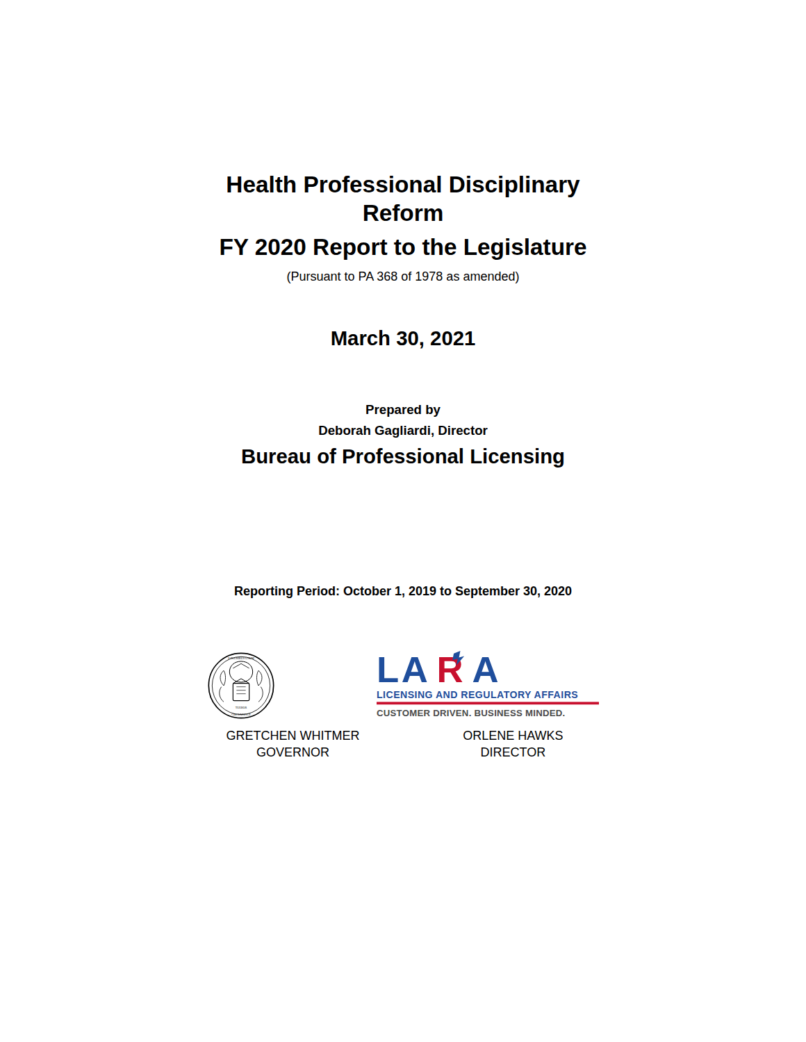Health Professional Disciplinary Reform
FY 2020 Report to the Legislature
(Pursuant to PA 368 of 1978 as amended)
March 30, 2021
Prepared by
Deborah Gagliardi, Director
Bureau of Professional Licensing
Reporting Period: October 1, 2019 to September 30, 2020
E PLURIBUS UNUM TUEBOR CIRCUMSPICE
L A R A LICENSING AND REGULATORY AFFAIRS CUSTOMER DRIVEN. BUSINESS MINDED.
GRETCHEN WHITMER
GOVERNOR
ORLENE HAWKS
DIRECTOR